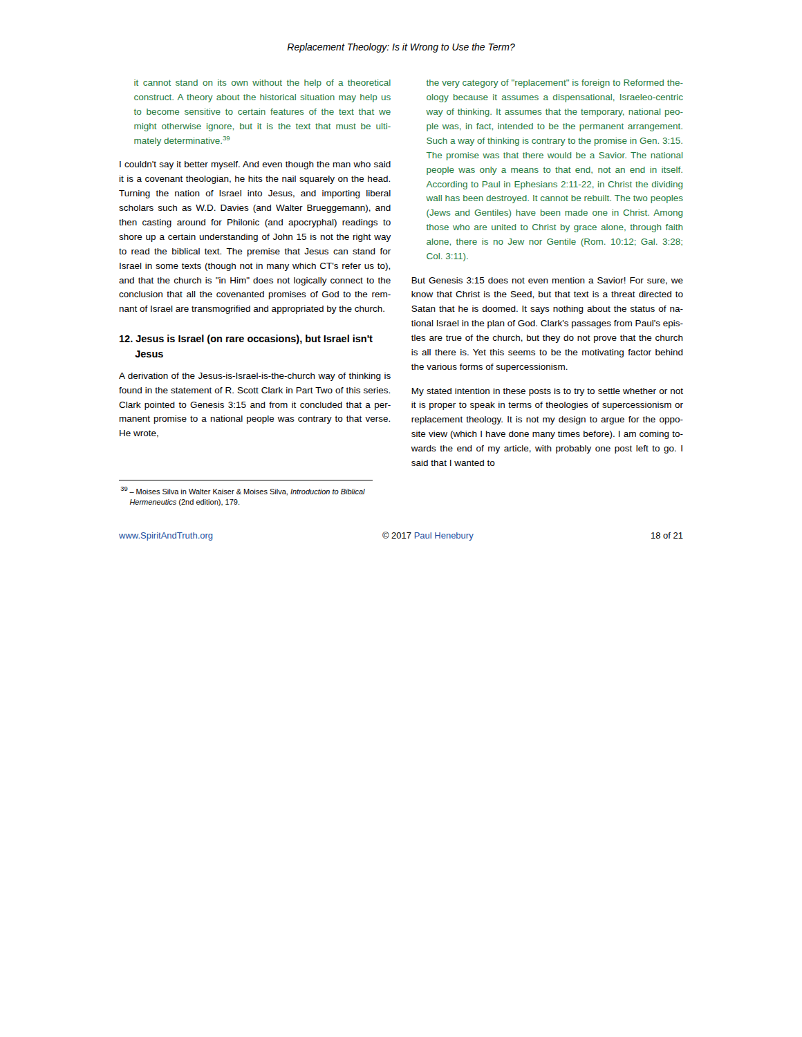Replacement Theology: Is it Wrong to Use the Term?
it cannot stand on its own without the help of a theoretical construct. A theory about the historical situation may help us to become sensitive to certain features of the text that we might otherwise ignore, but it is the text that must be ultimately determinative.39
I couldn't say it better myself. And even though the man who said it is a covenant theologian, he hits the nail squarely on the head. Turning the nation of Israel into Jesus, and importing liberal scholars such as W.D. Davies (and Walter Brueggemann), and then casting around for Philonic (and apocryphal) readings to shore up a certain understanding of John 15 is not the right way to read the biblical text. The premise that Jesus can stand for Israel in some texts (though not in many which CT's refer us to), and that the church is "in Him" does not logically connect to the conclusion that all the covenanted promises of God to the remnant of Israel are transmogrified and appropriated by the church.
12. Jesus is Israel (on rare occasions), but Israel isn't Jesus
A derivation of the Jesus-is-Israel-is-the-church way of thinking is found in the statement of R. Scott Clark in Part Two of this series. Clark pointed to Genesis 3:15 and from it concluded that a permanent promise to a national people was contrary to that verse. He wrote,
the very category of "replacement" is foreign to Reformed theology because it assumes a dispensational, Israeleo-centric way of thinking. It assumes that the temporary, national people was, in fact, intended to be the permanent arrangement. Such a way of thinking is contrary to the promise in Gen. 3:15. The promise was that there would be a Savior. The national people was only a means to that end, not an end in itself. According to Paul in Ephesians 2:11-22, in Christ the dividing wall has been destroyed. It cannot be rebuilt. The two peoples (Jews and Gentiles) have been made one in Christ. Among those who are united to Christ by grace alone, through faith alone, there is no Jew nor Gentile (Rom. 10:12; Gal. 3:28; Col. 3:11).
But Genesis 3:15 does not even mention a Savior! For sure, we know that Christ is the Seed, but that text is a threat directed to Satan that he is doomed. It says nothing about the status of national Israel in the plan of God. Clark's passages from Paul's epistles are true of the church, but they do not prove that the church is all there is. Yet this seems to be the motivating factor behind the various forms of supercessionism.
My stated intention in these posts is to try to settle whether or not it is proper to speak in terms of theologies of supercessionism or replacement theology. It is not my design to argue for the opposite view (which I have done many times before). I am coming towards the end of my article, with probably one post left to go. I said that I wanted to
39– Moises Silva in Walter Kaiser & Moises Silva, Introduction to Biblical Hermeneutics (2nd edition), 179.
www.SpiritAndTruth.org
© 2017 Paul Henebury
18 of 21